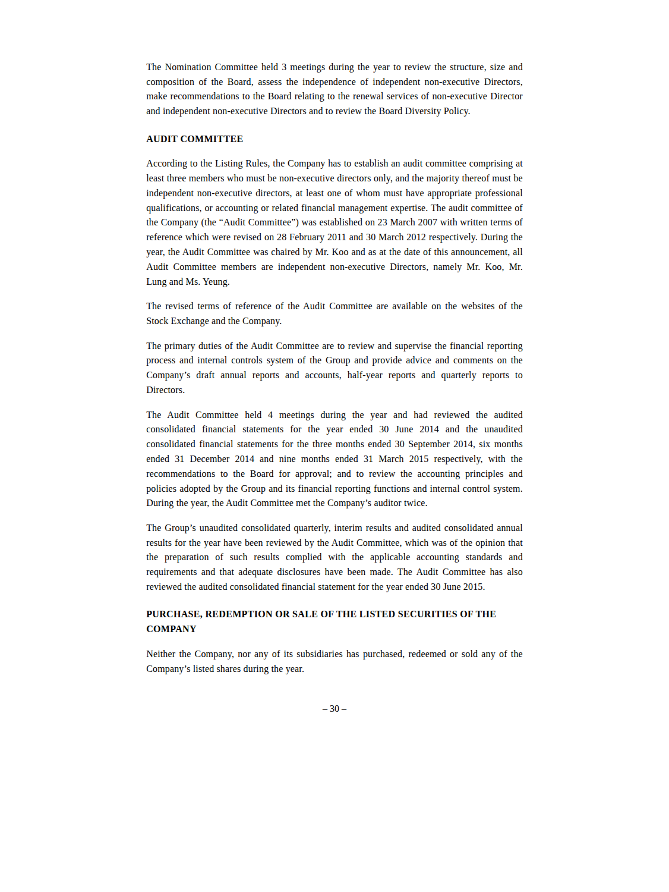The Nomination Committee held 3 meetings during the year to review the structure, size and composition of the Board, assess the independence of independent non-executive Directors, make recommendations to the Board relating to the renewal services of non-executive Director and independent non-executive Directors and to review the Board Diversity Policy.
Audit Committee
According to the Listing Rules, the Company has to establish an audit committee comprising at least three members who must be non-executive directors only, and the majority thereof must be independent non-executive directors, at least one of whom must have appropriate professional qualifications, or accounting or related financial management expertise. The audit committee of the Company (the “Audit Committee”) was established on 23 March 2007 with written terms of reference which were revised on 28 February 2011 and 30 March 2012 respectively. During the year, the Audit Committee was chaired by Mr. Koo and as at the date of this announcement, all Audit Committee members are independent non-executive Directors, namely Mr. Koo, Mr. Lung and Ms. Yeung.
The revised terms of reference of the Audit Committee are available on the websites of the Stock Exchange and the Company.
The primary duties of the Audit Committee are to review and supervise the financial reporting process and internal controls system of the Group and provide advice and comments on the Company’s draft annual reports and accounts, half-year reports and quarterly reports to Directors.
The Audit Committee held 4 meetings during the year and had reviewed the audited consolidated financial statements for the year ended 30 June 2014 and the unaudited consolidated financial statements for the three months ended 30 September 2014, six months ended 31 December 2014 and nine months ended 31 March 2015 respectively, with the recommendations to the Board for approval; and to review the accounting principles and policies adopted by the Group and its financial reporting functions and internal control system. During the year, the Audit Committee met the Company’s auditor twice.
The Group’s unaudited consolidated quarterly, interim results and audited consolidated annual results for the year have been reviewed by the Audit Committee, which was of the opinion that the preparation of such results complied with the applicable accounting standards and requirements and that adequate disclosures have been made. The Audit Committee has also reviewed the audited consolidated financial statement for the year ended 30 June 2015.
Purchase, Redemption or Sale of the Listed Securities of the Company
Neither the Company, nor any of its subsidiaries has purchased, redeemed or sold any of the Company’s listed shares during the year.
– 30 –